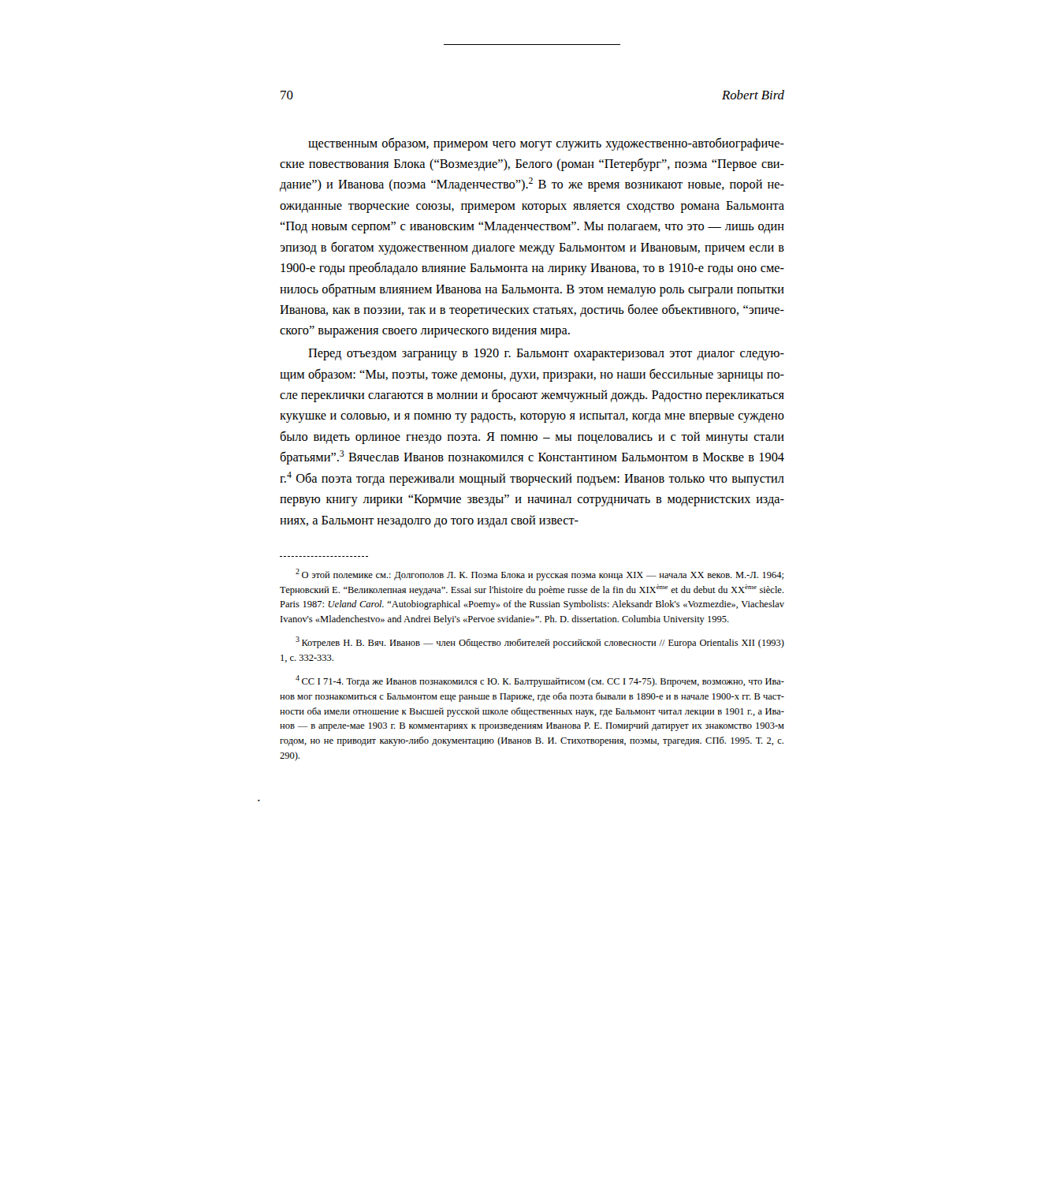70
Robert Bird
щественным образом, примером чего могут служить художественно-автобиографические повествования Блока (“Возмездие”), Белого (роман “Петербург”, поэма “Первое свидание”) и Иванова (поэма “Младенчество”).2 В то же время возникают новые, порой неожиданные творческие союзы, примером которых является сходство романа Бальмонта “Под новым серпом” с ивановским “Младенчеством”. Мы полагаем, что это — лишь один эпизод в богатом художественном диалоге между Бальмонтом и Ивановым, причем если в 1900-е годы преобладало влияние Бальмонта на лирику Иванова, то в 1910-е годы оно сменилось обратным влиянием Иванова на Бальмонта. В этом немалую роль сыграли попытки Иванова, как в поэзии, так и в теоретических статьях, достичь более объективного, “эпического” выражения своего лирического видения мира.
Перед отъездом заграницу в 1920 г. Бальмонт охарактеризовал этот диалог следующим образом: “Мы, поэты, тоже демоны, духи, призраки, но наши бессильные зарницы после переклички слагаются в молнии и бросают жемчужный дождь. Радостно перекликаться кукушке и соловью, и я помню ту радость, которую я испытал, когда мне впервые суждено было видеть орлиное гнездо поэта. Я помню – мы поцеловались и с той минуты стали братьями”.3 Вячеслав Иванов познакомился с Константином Бальмонтом в Москве в 1904 г.4 Оба поэта тогда переживали мощный творческий подъем: Иванов только что выпустил первую книгу лирики “Кормчие звезды” и начинал сотрудничать в модернистских изданиях, а Бальмонт незадолго до того издал свой извест-
2 О этой полемике см.: Долгополов Л. К. Поэма Блока и русская поэма конца XIX — начала XX веков. М.-Л. 1964; Терновский Е. “Великолепная неудача”. Essai sur l'histoire du poème russe de la fin du XIXème et du debut du XXème siècle. Paris 1987: Ueland Carol. “Autobiographical «Poemy» of the Russian Symbolists: Aleksandr Blok's «Vozmezdie», Viacheslav Ivanov's «Mladenchestvo» and Andrei Belyi's «Pervoe svidanie»”. Ph. D. dissertation. Columbia University 1995.
3 Котрелев Н. В. Вяч. Иванов — член Общество любителей российской словесности // Europa Orientalis XII (1993) 1, с. 332-333.
4 СС I 71-4. Тогда же Иванов познакомился с Ю. К. Балтрушайтисом (см. СС I 74-75). Впрочем, возможно, что Иванов мог познакомиться с Бальмонтом еще раньше в Париже, где оба поэта бывали в 1890-е и в начале 1900-х гг. В частности оба имели отношение к Высшей русской школе общественных наук, где Бальмонт читал лекции в 1901 г., а Иванов — в апреле-мае 1903 г. В комментариях к произведениям Иванова Р. Е. Помирчий датирует их знакомство 1903-м годом, но не приводит какую-либо документацию (Иванов В. И. Стихотворения, поэмы, трагедия. СПб. 1995. Т. 2, с. 290).
.